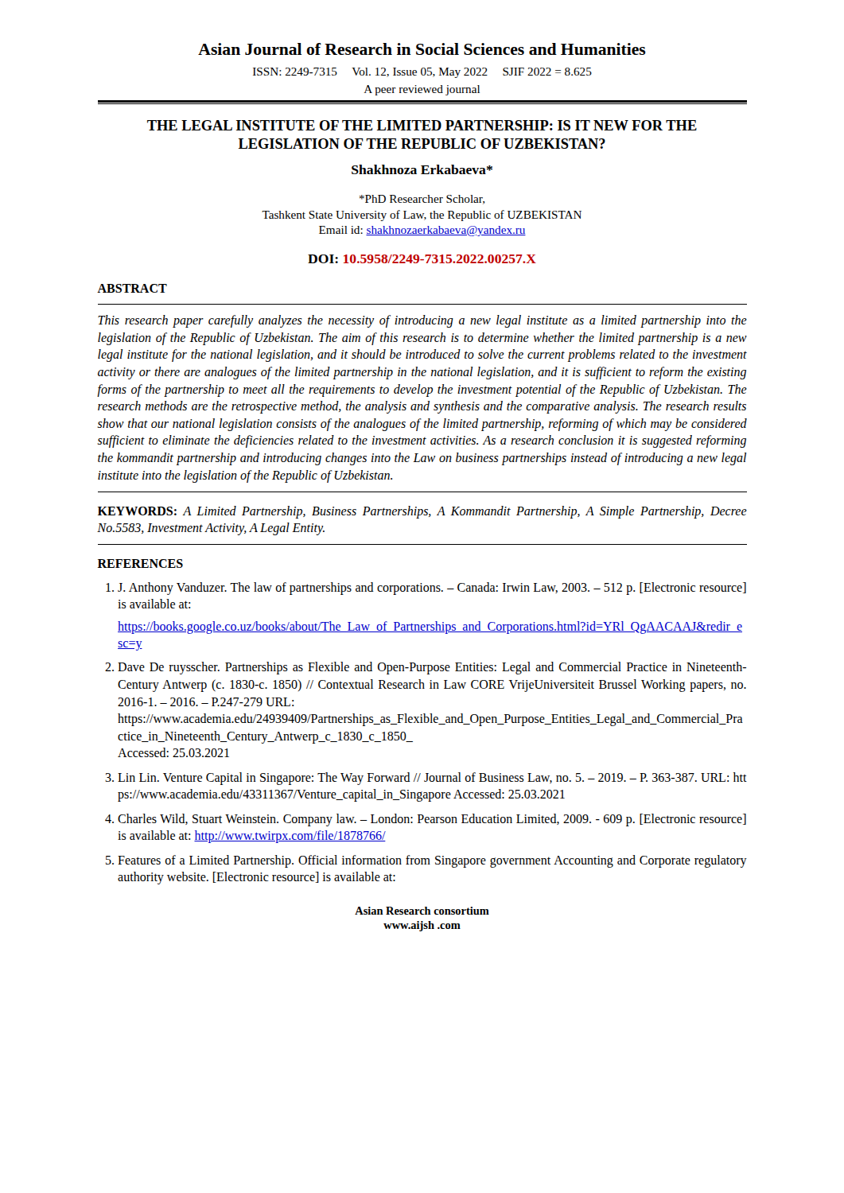Asian Journal of Research in Social Sciences and Humanities
ISSN: 2249-7315 Vol. 12, Issue 05, May 2022 SJIF 2022 = 8.625
A peer reviewed journal
The Legal Institute of the Limited Partnership: Is It New for the Legislation of the Republic of Uzbekistan?
Shakhnoza Erkabaeva*
*PhD Researcher Scholar,
Tashkent State University of Law, the Republic of UZBEKISTAN
Email id: shakhnozaerkabaeva@yandex.ru
DOI: 10.5958/2249-7315.2022.00257.X
Abstract
This research paper carefully analyzes the necessity of introducing a new legal institute as a limited partnership into the legislation of the Republic of Uzbekistan. The aim of this research is to determine whether the limited partnership is a new legal institute for the national legislation, and it should be introduced to solve the current problems related to the investment activity or there are analogues of the limited partnership in the national legislation, and it is sufficient to reform the existing forms of the partnership to meet all the requirements to develop the investment potential of the Republic of Uzbekistan. The research methods are the retrospective method, the analysis and synthesis and the comparative analysis. The research results show that our national legislation consists of the analogues of the limited partnership, reforming of which may be considered sufficient to eliminate the deficiencies related to the investment activities. As a research conclusion it is suggested reforming the kommandit partnership and introducing changes into the Law on business partnerships instead of introducing a new legal institute into the legislation of the Republic of Uzbekistan.
Keywords: A Limited Partnership, Business Partnerships, A Kommandit Partnership, A Simple Partnership, Decree No.5583, Investment Activity, A Legal Entity.
References
J. Anthony Vanduzer. The law of partnerships and corporations. – Canada: Irwin Law, 2003. – 512 p. [Electronic resource] is available at:
https://books.google.co.uz/books/about/The_Law_of_Partnerships_and_Corporations.html?id=YRl_QgAACAAJ&redir_esc=y
Dave De ruysscher. Partnerships as Flexible and Open-Purpose Entities: Legal and Commercial Practice in Nineteenth-Century Antwerp (c. 1830-c. 1850) // Contextual Research in Law CORE VrijeUniversiteit Brussel Working papers, no. 2016-1. – 2016. – P.247-279 URL:
https://www.academia.edu/24939409/Partnerships_as_Flexible_and_Open_Purpose_Entities_Legal_and_Commercial_Practice_in_Nineteenth_Century_Antwerp_c_1830_c_1850_
Accessed: 25.03.2021
Lin Lin. Venture Capital in Singapore: The Way Forward // Journal of Business Law, no. 5. – 2019. – P. 363-387. URL: https://www.academia.edu/43311367/Venture_capital_in_Singapore Accessed: 25.03.2021
Charles Wild, Stuart Weinstein. Company law. – London: Pearson Education Limited, 2009. - 609 p. [Electronic resource] is available at: http://www.twirpx.com/file/1878766/
Features of a Limited Partnership. Official information from Singapore government Accounting and Corporate regulatory authority website. [Electronic resource] is available at:
Asian Research consortium
www.aijsh .com